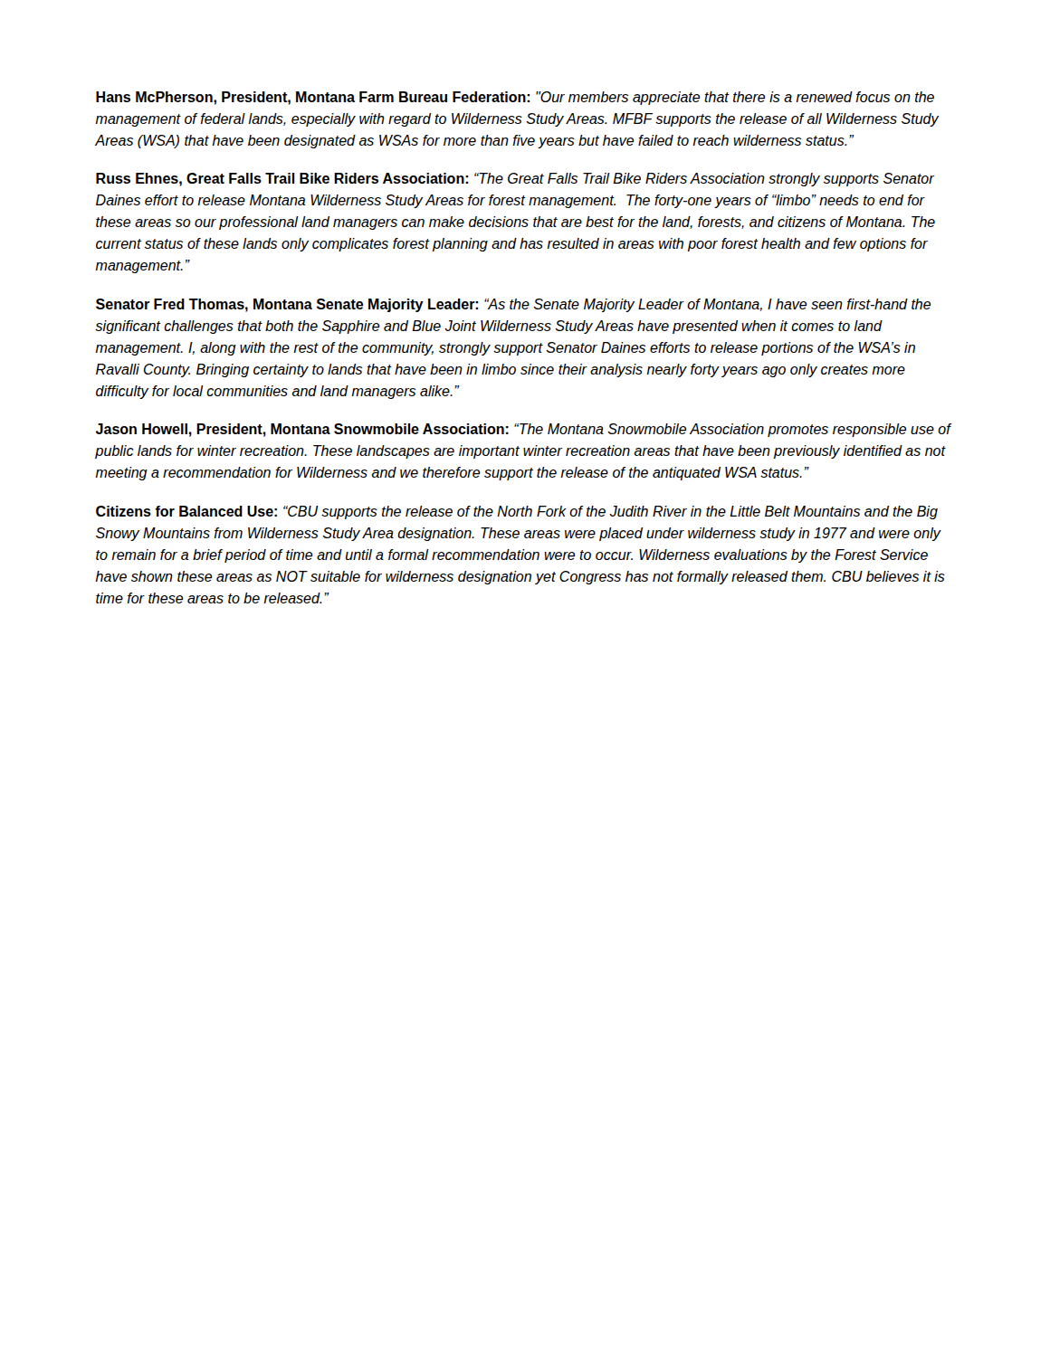Hans McPherson, President, Montana Farm Bureau Federation: "Our members appreciate that there is a renewed focus on the management of federal lands, especially with regard to Wilderness Study Areas. MFBF supports the release of all Wilderness Study Areas (WSA) that have been designated as WSAs for more than five years but have failed to reach wilderness status.”
Russ Ehnes, Great Falls Trail Bike Riders Association: “The Great Falls Trail Bike Riders Association strongly supports Senator Daines effort to release Montana Wilderness Study Areas for forest management. The forty-one years of “limbo” needs to end for these areas so our professional land managers can make decisions that are best for the land, forests, and citizens of Montana. The current status of these lands only complicates forest planning and has resulted in areas with poor forest health and few options for management.”
Senator Fred Thomas, Montana Senate Majority Leader: “As the Senate Majority Leader of Montana, I have seen first-hand the significant challenges that both the Sapphire and Blue Joint Wilderness Study Areas have presented when it comes to land management. I, along with the rest of the community, strongly support Senator Daines efforts to release portions of the WSA’s in Ravalli County. Bringing certainty to lands that have been in limbo since their analysis nearly forty years ago only creates more difficulty for local communities and land managers alike.”
Jason Howell, President, Montana Snowmobile Association: “The Montana Snowmobile Association promotes responsible use of public lands for winter recreation. These landscapes are important winter recreation areas that have been previously identified as not meeting a recommendation for Wilderness and we therefore support the release of the antiquated WSA status.”
Citizens for Balanced Use: “CBU supports the release of the North Fork of the Judith River in the Little Belt Mountains and the Big Snowy Mountains from Wilderness Study Area designation. These areas were placed under wilderness study in 1977 and were only to remain for a brief period of time and until a formal recommendation were to occur. Wilderness evaluations by the Forest Service have shown these areas as NOT suitable for wilderness designation yet Congress has not formally released them. CBU believes it is time for these areas to be released.”